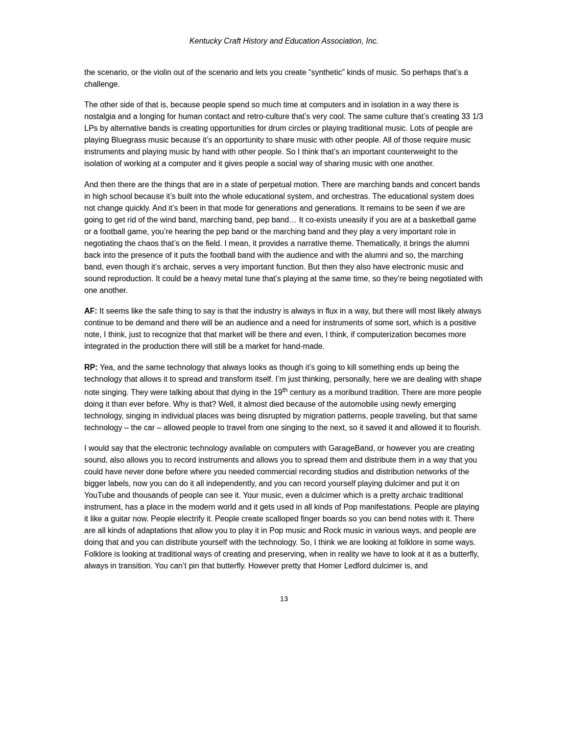Kentucky Craft History and Education Association, Inc.
the scenario, or the violin out of the scenario and lets you create “synthetic” kinds of music. So perhaps that’s a challenge.
The other side of that is, because people spend so much time at computers and in isolation in a way there is nostalgia and a longing for human contact and retro-culture that’s very cool. The same culture that’s creating 33 1/3 LPs by alternative bands is creating opportunities for drum circles or playing traditional music. Lots of people are playing Bluegrass music because it’s an opportunity to share music with other people. All of those require music instruments and playing music by hand with other people. So I think that’s an important counterweight to the isolation of working at a computer and it gives people a social way of sharing music with one another.
And then there are the things that are in a state of perpetual motion. There are marching bands and concert bands in high school because it’s built into the whole educational system, and orchestras. The educational system does not change quickly. And it’s been in that mode for generations and generations. It remains to be seen if we are going to get rid of the wind band, marching band, pep band… It co-exists uneasily if you are at a basketball game or a football game, you’re hearing the pep band or the marching band and they play a very important role in negotiating the chaos that’s on the field. I mean, it provides a narrative theme. Thematically, it brings the alumni back into the presence of it puts the football band with the audience and with the alumni and so, the marching band, even though it’s archaic, serves a very important function. But then they also have electronic music and sound reproduction. It could be a heavy metal tune that’s playing at the same time, so they’re being negotiated with one another.
AF: It seems like the safe thing to say is that the industry is always in flux in a way, but there will most likely always continue to be demand and there will be an audience and a need for instruments of some sort, which is a positive note, I think, just to recognize that that market will be there and even, I think, if computerization becomes more integrated in the production there will still be a market for hand-made.
RP: Yea, and the same technology that always looks as though it’s going to kill something ends up being the technology that allows it to spread and transform itself. I’m just thinking, personally, here we are dealing with shape note singing. They were talking about that dying in the 19th century as a moribund tradition. There are more people doing it than ever before. Why is that? Well, it almost died because of the automobile using newly emerging technology, singing in individual places was being disrupted by migration patterns, people traveling, but that same technology – the car – allowed people to travel from one singing to the next, so it saved it and allowed it to flourish.
I would say that the electronic technology available on computers with GarageBand, or however you are creating sound, also allows you to record instruments and allows you to spread them and distribute them in a way that you could have never done before where you needed commercial recording studios and distribution networks of the bigger labels, now you can do it all independently, and you can record yourself playing dulcimer and put it on YouTube and thousands of people can see it. Your music, even a dulcimer which is a pretty archaic traditional instrument, has a place in the modern world and it gets used in all kinds of Pop manifestations. People are playing it like a guitar now. People electrify it. People create scalloped finger boards so you can bend notes with it. There are all kinds of adaptations that allow you to play it in Pop music and Rock music in various ways, and people are doing that and you can distribute yourself with the technology. So, I think we are looking at folklore in some ways. Folklore is looking at traditional ways of creating and preserving, when in reality we have to look at it as a butterfly, always in transition. You can’t pin that butterfly. However pretty that Homer Ledford dulcimer is, and
13